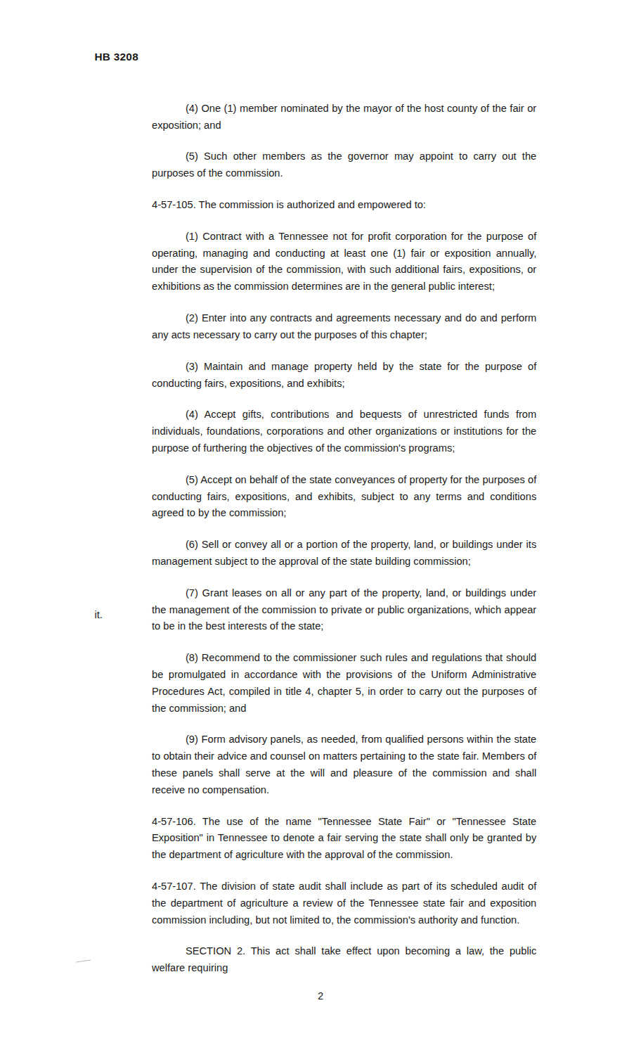HB 3208
(4) One (1) member nominated by the mayor of the host county of the fair or exposition; and
(5) Such other members as the governor may appoint to carry out the purposes of the commission.
4-57-105. The commission is authorized and empowered to:
(1) Contract with a Tennessee not for profit corporation for the purpose of operating, managing and conducting at least one (1) fair or exposition annually, under the supervision of the commission, with such additional fairs, expositions, or exhibitions as the commission determines are in the general public interest;
(2) Enter into any contracts and agreements necessary and do and perform any acts necessary to carry out the purposes of this chapter;
(3) Maintain and manage property held by the state for the purpose of conducting fairs, expositions, and exhibits;
(4) Accept gifts, contributions and bequests of unrestricted funds from individuals, foundations, corporations and other organizations or institutions for the purpose of furthering the objectives of the commission's programs;
(5) Accept on behalf of the state conveyances of property for the purposes of conducting fairs, expositions, and exhibits, subject to any terms and conditions agreed to by the commission;
(6) Sell or convey all or a portion of the property, land, or buildings under its management subject to the approval of the state building commission;
(7) Grant leases on all or any part of the property, land, or buildings under the management of the commission to private or public organizations, which appear to be in the best interests of the state;
(8) Recommend to the commissioner such rules and regulations that should be promulgated in accordance with the provisions of the Uniform Administrative Procedures Act, compiled in title 4, chapter 5, in order to carry out the purposes of the commission; and
(9) Form advisory panels, as needed, from qualified persons within the state to obtain their advice and counsel on matters pertaining to the state fair. Members of these panels shall serve at the will and pleasure of the commission and shall receive no compensation.
4-57-106. The use of the name "Tennessee State Fair" or "Tennessee State Exposition" in Tennessee to denote a fair serving the state shall only be granted by the department of agriculture with the approval of the commission.
4-57-107. The division of state audit shall include as part of its scheduled audit of the department of agriculture a review of the Tennessee state fair and exposition commission including, but not limited to, the commission's authority and function.
SECTION 2. This act shall take effect upon becoming a law, the public welfare requiring
it.
2